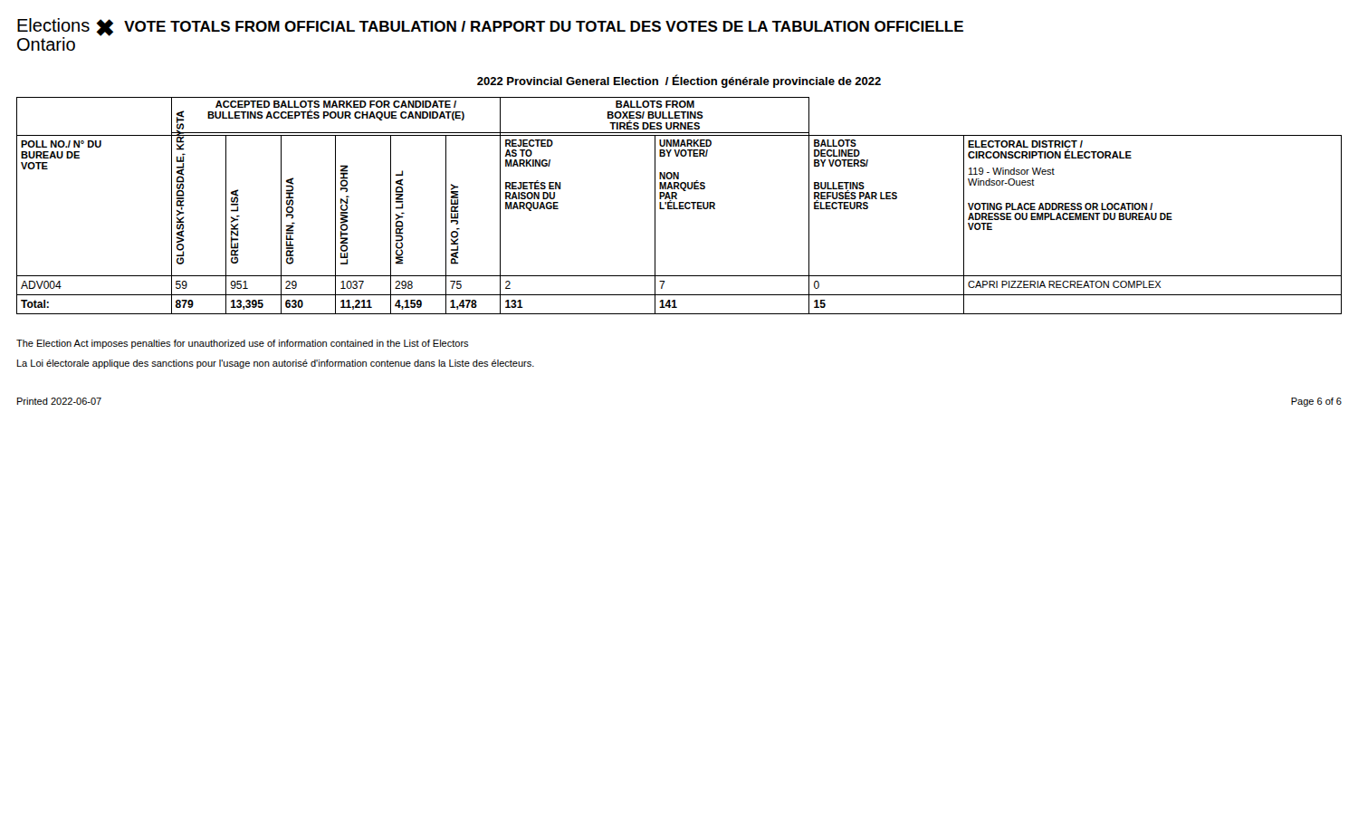Elections Ontario ✖
VOTE TOTALS FROM OFFICIAL TABULATION / RAPPORT DU TOTAL DES VOTES DE LA TABULATION OFFICIELLE
2022 Provincial General Election / Élection générale provinciale de 2022
| | ACCEPTED BALLOTS MARKED FOR CANDIDATE / BULLETINS ACCEPTÉS POUR CHAQUE CANDIDAT(E) | BALLOTS FROM BOXES/ BULLETINS TIRÉS DES URNES | |
| POLL NO./ N° DU BUREAU DE VOTE | GLOVASKY-RIDSDALE, KRYSTA | GRETZKY, LISA | GRIFFIN, JOSHUA | LEONTOWICZ, JOHN | MCCURDY, LINDA L | PALKO, JEREMY | REJECTED AS TO MARKING/ REJETÉS EN RAISON DU MARQUAGE | UNMARKED BY VOTER/ NON MARQUÉS PAR L'ÉLECTEUR | BALLOTS DECLINED BY VOTERS/ BULLETINS REFUSÉS PAR LES ÉLECTEURS | ELECTORAL DISTRICT / CIRCONSCRIPTION ÉLECTORALE 119 - Windsor West Windsor-Ouest VOTING PLACE ADDRESS OR LOCATION / ADRESSE OU EMPLACEMENT DU BUREAU DE VOTE |
| ADV004 | 59 | 951 | 29 | 1037 | 298 | 75 | 2 | 7 | 0 | CAPRI PIZZERIA RECREATON COMPLEX |
| Total: | 879 | 13,395 | 630 | 11,211 | 4,159 | 1,478 | 131 | 141 | 15 | |
The Election Act imposes penalties for unauthorized use of information contained in the List of Electors
La Loi électorale applique des sanctions pour l'usage non autorisé d'information contenue dans la Liste des électeurs.
Printed 2022-06-07 Page 6 of 6